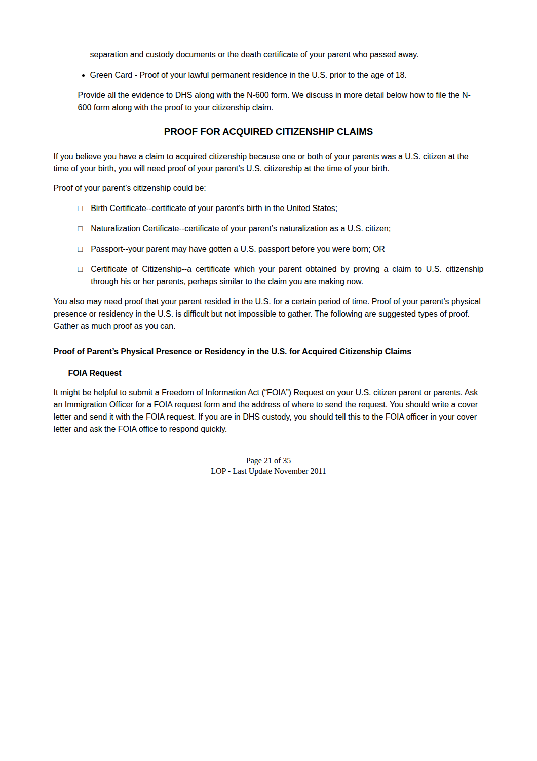separation and custody documents or the death certificate of your parent who passed away.
Green Card - Proof of your lawful permanent residence in the U.S. prior to the age of 18.
Provide all the evidence to DHS along with the N-600 form. We discuss in more detail below how to file the N-600 form along with the proof to your citizenship claim.
PROOF FOR ACQUIRED CITIZENSHIP CLAIMS
If you believe you have a claim to acquired citizenship because one or both of your parents was a U.S. citizen at the time of your birth, you will need proof of your parent’s U.S. citizenship at the time of your birth.
Proof of your parent’s citizenship could be:
Birth Certificate--certificate of your parent’s birth in the United States;
Naturalization Certificate--certificate of your parent’s naturalization as a U.S. citizen;
Passport--your parent may have gotten a U.S. passport before you were born; OR
Certificate of Citizenship--a certificate which your parent obtained by proving a claim to U.S. citizenship through his or her parents, perhaps similar to the claim you are making now.
You also may need proof that your parent resided in the U.S. for a certain period of time. Proof of your parent’s physical presence or residency in the U.S. is difficult but not impossible to gather. The following are suggested types of proof. Gather as much proof as you can.
Proof of Parent’s Physical Presence or Residency in the U.S. for Acquired Citizenship Claims
FOIA Request
It might be helpful to submit a Freedom of Information Act (“FOIA”) Request on your U.S. citizen parent or parents. Ask an Immigration Officer for a FOIA request form and the address of where to send the request. You should write a cover letter and send it with the FOIA request. If you are in DHS custody, you should tell this to the FOIA officer in your cover letter and ask the FOIA office to respond quickly.
Page 21 of 35
LOP - Last Update November 2011